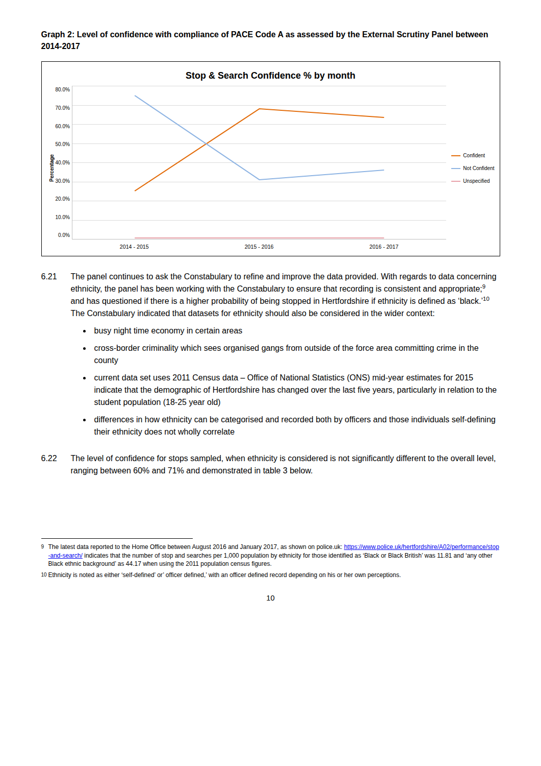Graph 2: Level of confidence with compliance of PACE Code A as assessed by the External Scrutiny Panel between 2014-2017
Stop & Search Confidence % by month
Percentage
80.0% 70.0% 60.0% 50.0% 40.0% 30.0% 20.0% 10.0% 0.0%
2014 - 2015 2015 - 2016 2016 - 2017
Confident
Not Confident
Unspecified
6.21
The panel continues to ask the Constabulary to refine and improve the data provided. With regards to data concerning ethnicity, the panel has been working with the Constabulary to ensure that recording is consistent and appropriate;9 and has questioned if there is a higher probability of being stopped in Hertfordshire if ethnicity is defined as ‘black.’10 The Constabulary indicated that datasets for ethnicity should also be considered in the wider context:
busy night time economy in certain areas
cross-border criminality which sees organised gangs from outside of the force area committing crime in the county
current data set uses 2011 Census data – Office of National Statistics (ONS) mid-year estimates for 2015 indicate that the demographic of Hertfordshire has changed over the last five years, particularly in relation to the student population (18-25 year old)
differences in how ethnicity can be categorised and recorded both by officers and those individuals self-defining their ethnicity does not wholly correlate
6.22
The level of confidence for stops sampled, when ethnicity is considered is not significantly different to the overall level, ranging between 60% and 71% and demonstrated in table 3 below.
9
The latest data reported to the Home Office between August 2016 and January 2017, as shown on police.uk: https://www.police.uk/hertfordshire/A02/performance/stop-and-search/ indicates that the number of stop and searches per 1,000 population by ethnicity for those identified as ‘Black or Black British’ was 11.81 and ‘any other Black ethnic background’ as 44.17 when using the 2011 population census figures.
10
Ethnicity is noted as either ‘self-defined’ or’ officer defined,’ with an officer defined record depending on his or her own perceptions.
10